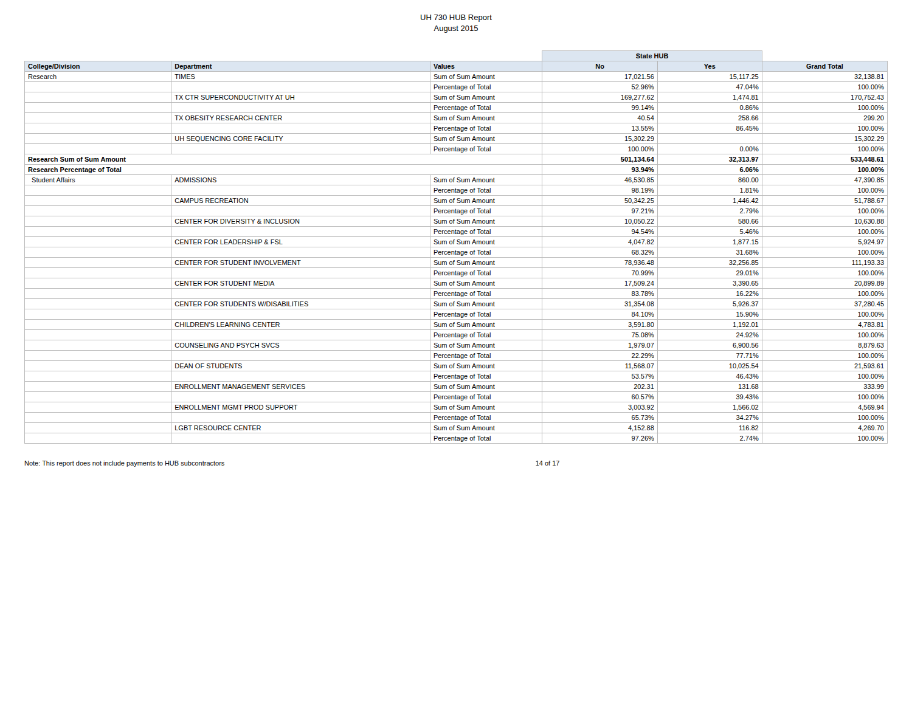UH 730 HUB Report
August 2015
| | State HUB | |
| --- | --- | --- |
| College/Division | Department | Values | No | Yes | Grand Total |
| Research | TIMES | Sum of Sum Amount | 17,021.56 | 15,117.25 | 32,138.81 |
| | | Percentage of Total | 52.96% | 47.04% | 100.00% |
| | TX CTR SUPERCONDUCTIVITY AT UH | Sum of Sum Amount | 169,277.62 | 1,474.81 | 170,752.43 |
| | | Percentage of Total | 99.14% | 0.86% | 100.00% |
| | TX OBESITY RESEARCH CENTER | Sum of Sum Amount | 40.54 | 258.66 | 299.20 |
| | | Percentage of Total | 13.55% | 86.45% | 100.00% |
| | UH SEQUENCING CORE FACILITY | Sum of Sum Amount | 15,302.29 | | 15,302.29 |
| | | Percentage of Total | 100.00% | 0.00% | 100.00% |
| Research Sum of Sum Amount | 501,134.64 | 32,313.97 | 533,448.61 |
| Research Percentage of Total | 93.94% | 6.06% | 100.00% |
| Student Affairs | ADMISSIONS | Sum of Sum Amount | 46,530.85 | 860.00 | 47,390.85 |
| | | Percentage of Total | 98.19% | 1.81% | 100.00% |
| | CAMPUS RECREATION | Sum of Sum Amount | 50,342.25 | 1,446.42 | 51,788.67 |
| | | Percentage of Total | 97.21% | 2.79% | 100.00% |
| | CENTER FOR DIVERSITY & INCLUSION | Sum of Sum Amount | 10,050.22 | 580.66 | 10,630.88 |
| | | Percentage of Total | 94.54% | 5.46% | 100.00% |
| | CENTER FOR LEADERSHIP & FSL | Sum of Sum Amount | 4,047.82 | 1,877.15 | 5,924.97 |
| | | Percentage of Total | 68.32% | 31.68% | 100.00% |
| | CENTER FOR STUDENT INVOLVEMENT | Sum of Sum Amount | 78,936.48 | 32,256.85 | 111,193.33 |
| | | Percentage of Total | 70.99% | 29.01% | 100.00% |
| | CENTER FOR STUDENT MEDIA | Sum of Sum Amount | 17,509.24 | 3,390.65 | 20,899.89 |
| | | Percentage of Total | 83.78% | 16.22% | 100.00% |
| | CENTER FOR STUDENTS W/DISABILITIES | Sum of Sum Amount | 31,354.08 | 5,926.37 | 37,280.45 |
| | | Percentage of Total | 84.10% | 15.90% | 100.00% |
| | CHILDREN'S LEARNING CENTER | Sum of Sum Amount | 3,591.80 | 1,192.01 | 4,783.81 |
| | | Percentage of Total | 75.08% | 24.92% | 100.00% |
| | COUNSELING AND PSYCH SVCS | Sum of Sum Amount | 1,979.07 | 6,900.56 | 8,879.63 |
| | | Percentage of Total | 22.29% | 77.71% | 100.00% |
| | DEAN OF STUDENTS | Sum of Sum Amount | 11,568.07 | 10,025.54 | 21,593.61 |
| | | Percentage of Total | 53.57% | 46.43% | 100.00% |
| | ENROLLMENT MANAGEMENT SERVICES | Sum of Sum Amount | 202.31 | 131.68 | 333.99 |
| | | Percentage of Total | 60.57% | 39.43% | 100.00% |
| | ENROLLMENT MGMT PROD SUPPORT | Sum of Sum Amount | 3,003.92 | 1,566.02 | 4,569.94 |
| | | Percentage of Total | 65.73% | 34.27% | 100.00% |
| | LGBT RESOURCE CENTER | Sum of Sum Amount | 4,152.88 | 116.82 | 4,269.70 |
| | | Percentage of Total | 97.26% | 2.74% | 100.00% |
Note: This report does not include payments to HUB subcontractors
14 of 17